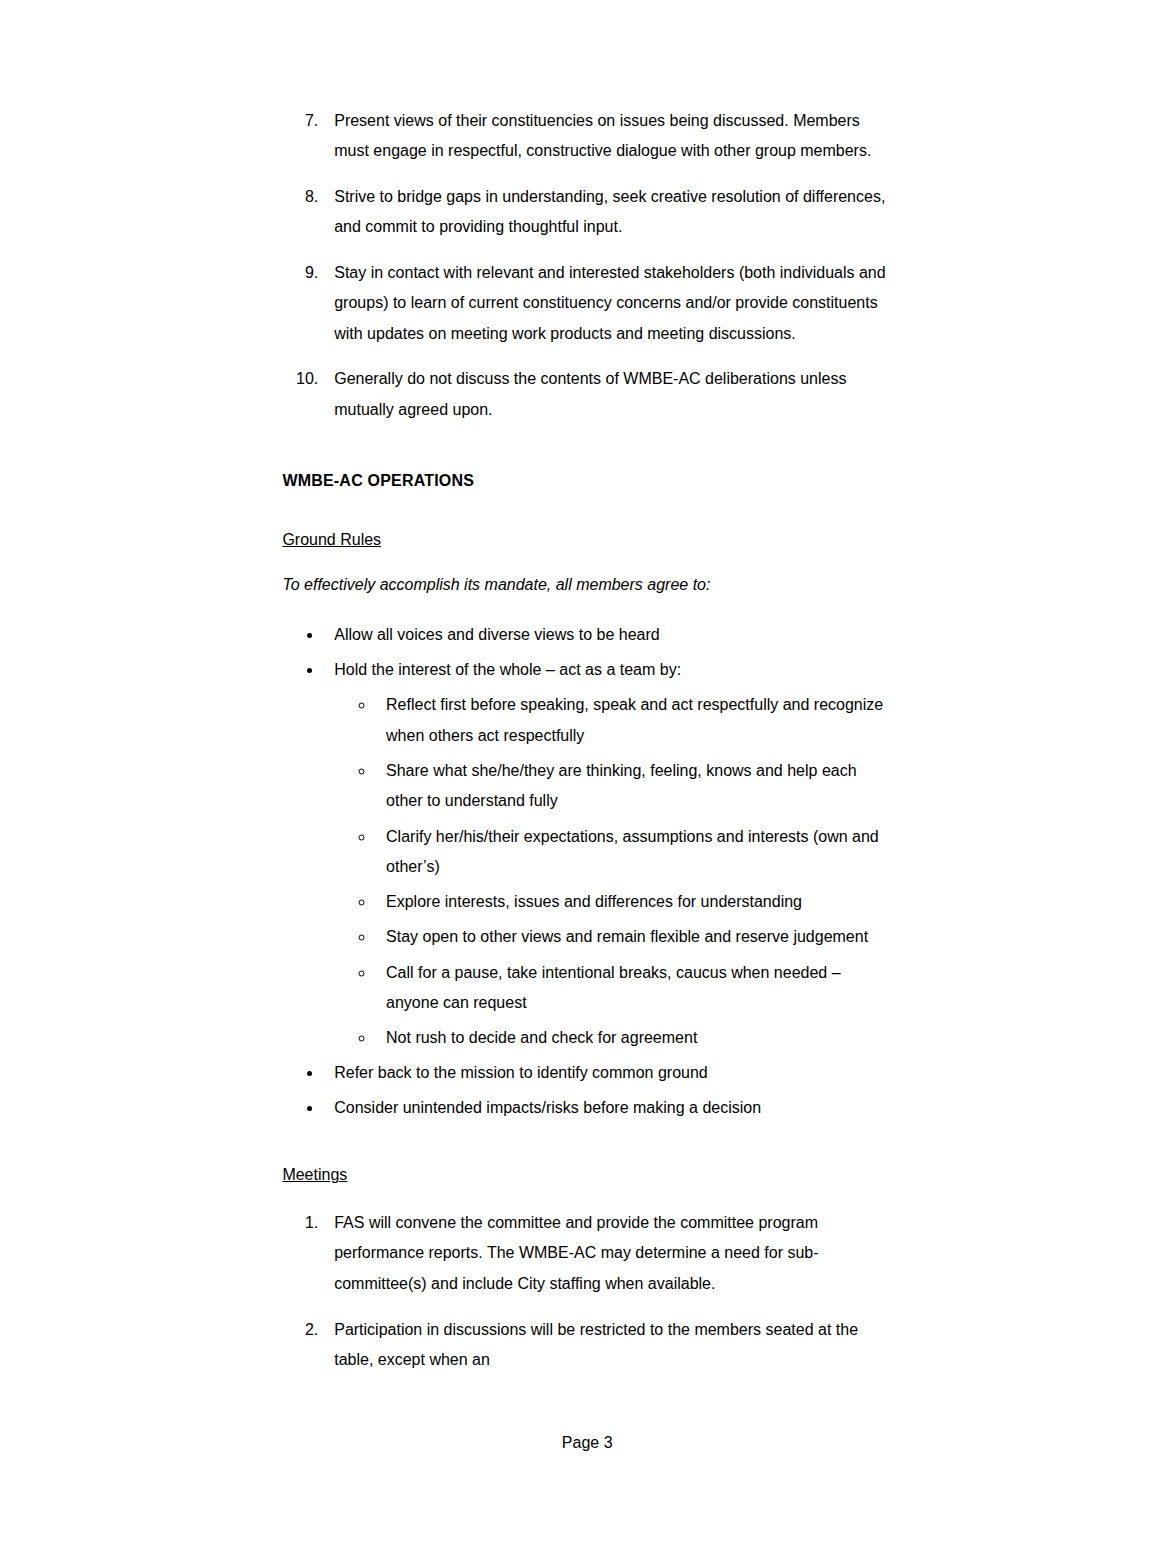Present views of their constituencies on issues being discussed. Members must engage in respectful, constructive dialogue with other group members.
Strive to bridge gaps in understanding, seek creative resolution of differences, and commit to providing thoughtful input.
Stay in contact with relevant and interested stakeholders (both individuals and groups) to learn of current constituency concerns and/or provide constituents with updates on meeting work products and meeting discussions.
Generally do not discuss the contents of WMBE-AC deliberations unless mutually agreed upon.
WMBE-AC OPERATIONS
Ground Rules
To effectively accomplish its mandate, all members agree to:
Allow all voices and diverse views to be heard
Hold the interest of the whole – act as a team by:
Reflect first before speaking, speak and act respectfully and recognize when others act respectfully
Share what she/he/they are thinking, feeling, knows and help each other to understand fully
Clarify her/his/their expectations, assumptions and interests (own and other’s)
Explore interests, issues and differences for understanding
Stay open to other views and remain flexible and reserve judgement
Call for a pause, take intentional breaks, caucus when needed – anyone can request
Not rush to decide and check for agreement
Refer back to the mission to identify common ground
Consider unintended impacts/risks before making a decision
Meetings
FAS will convene the committee and provide the committee program performance reports. The WMBE-AC may determine a need for sub-committee(s) and include City staffing when available.
Participation in discussions will be restricted to the members seated at the table, except when an
Page 3